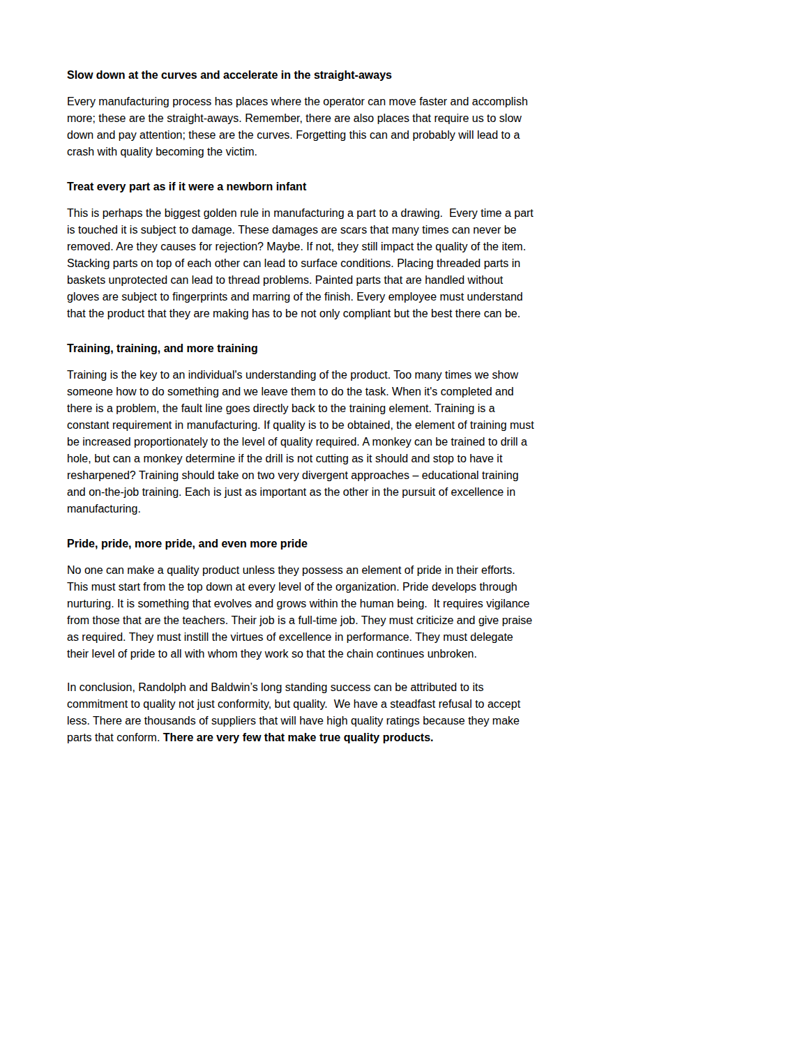Slow down at the curves and accelerate in the straight-aways
Every manufacturing process has places where the operator can move faster and accomplish more; these are the straight-aways. Remember, there are also places that require us to slow down and pay attention; these are the curves. Forgetting this can and probably will lead to a crash with quality becoming the victim.
Treat every part as if it were a newborn infant
This is perhaps the biggest golden rule in manufacturing a part to a drawing. Every time a part is touched it is subject to damage. These damages are scars that many times can never be removed. Are they causes for rejection? Maybe. If not, they still impact the quality of the item. Stacking parts on top of each other can lead to surface conditions. Placing threaded parts in baskets unprotected can lead to thread problems. Painted parts that are handled without gloves are subject to fingerprints and marring of the finish. Every employee must understand that the product that they are making has to be not only compliant but the best there can be.
Training, training, and more training
Training is the key to an individual's understanding of the product. Too many times we show someone how to do something and we leave them to do the task. When it's completed and there is a problem, the fault line goes directly back to the training element. Training is a constant requirement in manufacturing. If quality is to be obtained, the element of training must be increased proportionately to the level of quality required. A monkey can be trained to drill a hole, but can a monkey determine if the drill is not cutting as it should and stop to have it resharpened? Training should take on two very divergent approaches – educational training and on-the-job training. Each is just as important as the other in the pursuit of excellence in manufacturing.
Pride, pride, more pride, and even more pride
No one can make a quality product unless they possess an element of pride in their efforts. This must start from the top down at every level of the organization. Pride develops through nurturing. It is something that evolves and grows within the human being. It requires vigilance from those that are the teachers. Their job is a full-time job. They must criticize and give praise as required. They must instill the virtues of excellence in performance. They must delegate their level of pride to all with whom they work so that the chain continues unbroken.
In conclusion, Randolph and Baldwin’s long standing success can be attributed to its commitment to quality not just conformity, but quality. We have a steadfast refusal to accept less. There are thousands of suppliers that will have high quality ratings because they make parts that conform. There are very few that make true quality products.